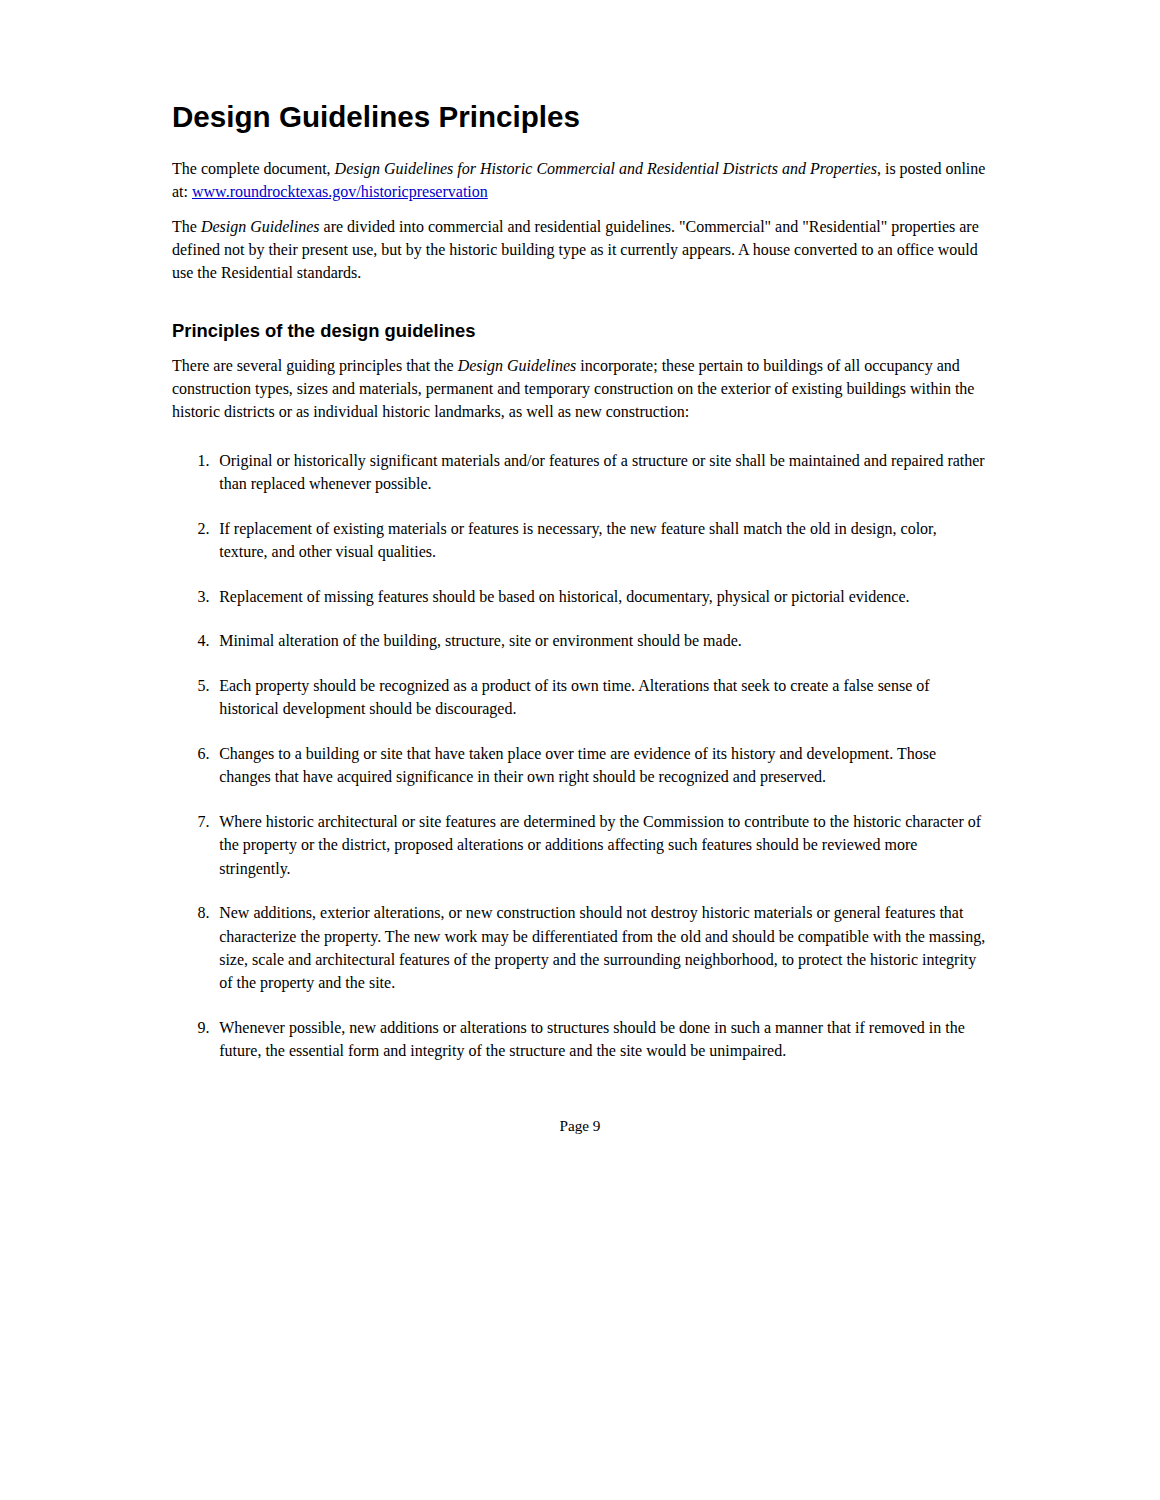Design Guidelines Principles
The complete document, Design Guidelines for Historic Commercial and Residential Districts and Properties, is posted online at: www.roundrocktexas.gov/historicpreservation
The Design Guidelines are divided into commercial and residential guidelines. "Commercial" and "Residential" properties are defined not by their present use, but by the historic building type as it currently appears. A house converted to an office would use the Residential standards.
Principles of the design guidelines
There are several guiding principles that the Design Guidelines incorporate; these pertain to buildings of all occupancy and construction types, sizes and materials, permanent and temporary construction on the exterior of existing buildings within the historic districts or as individual historic landmarks, as well as new construction:
Original or historically significant materials and/or features of a structure or site shall be maintained and repaired rather than replaced whenever possible.
If replacement of existing materials or features is necessary, the new feature shall match the old in design, color, texture, and other visual qualities.
Replacement of missing features should be based on historical, documentary, physical or pictorial evidence.
Minimal alteration of the building, structure, site or environment should be made.
Each property should be recognized as a product of its own time. Alterations that seek to create a false sense of historical development should be discouraged.
Changes to a building or site that have taken place over time are evidence of its history and development. Those changes that have acquired significance in their own right should be recognized and preserved.
Where historic architectural or site features are determined by the Commission to contribute to the historic character of the property or the district, proposed alterations or additions affecting such features should be reviewed more stringently.
New additions, exterior alterations, or new construction should not destroy historic materials or general features that characterize the property. The new work may be differentiated from the old and should be compatible with the massing, size, scale and architectural features of the property and the surrounding neighborhood, to protect the historic integrity of the property and the site.
Whenever possible, new additions or alterations to structures should be done in such a manner that if removed in the future, the essential form and integrity of the structure and the site would be unimpaired.
Page 9